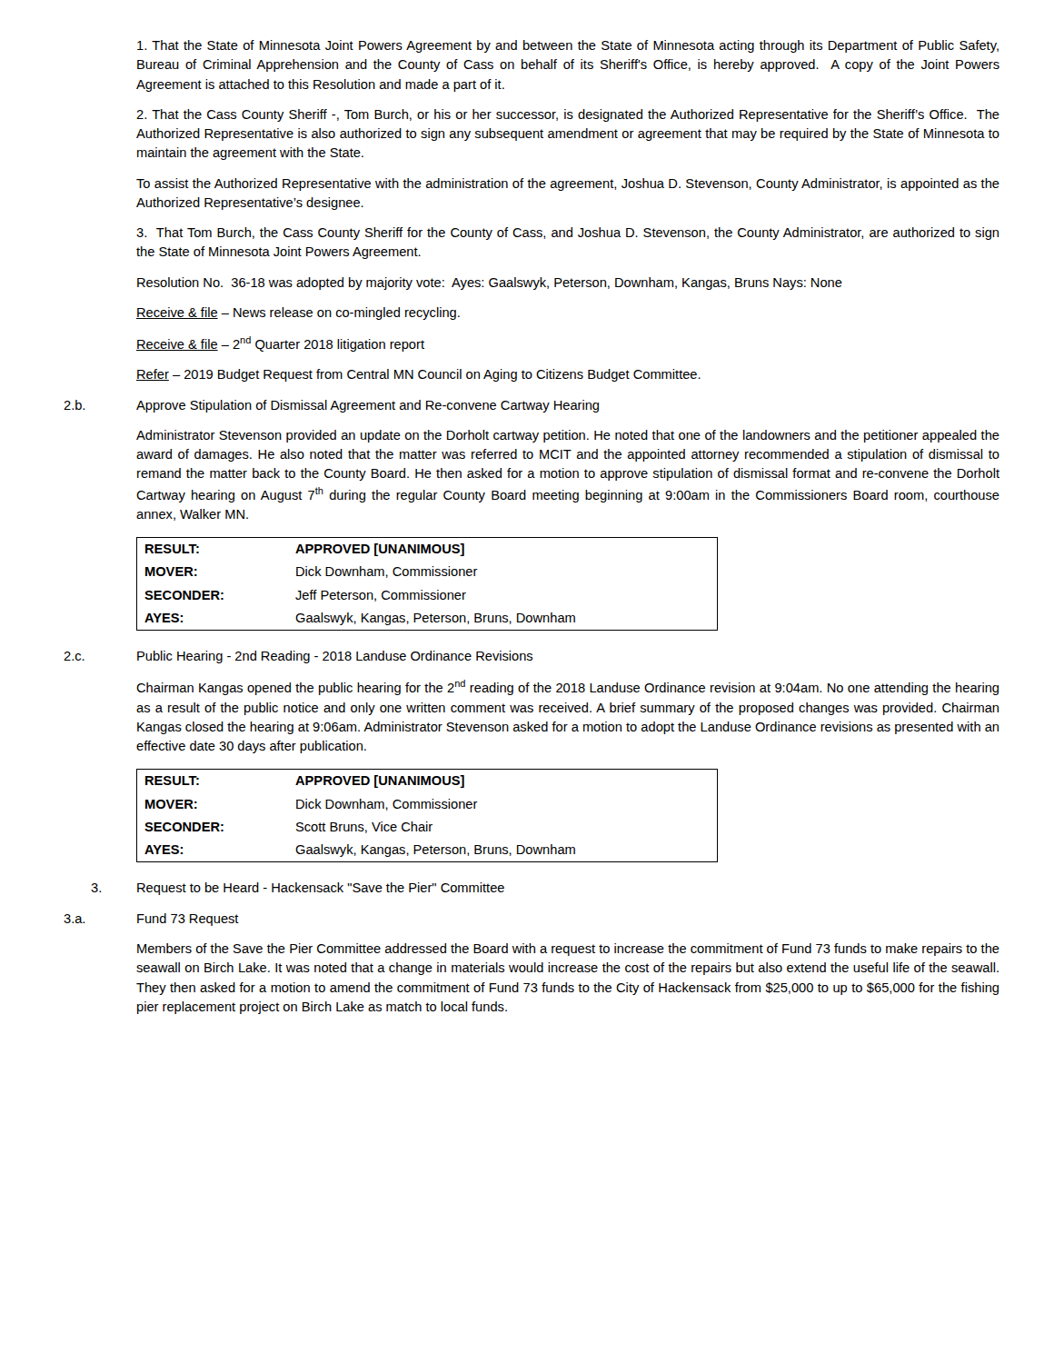1. That the State of Minnesota Joint Powers Agreement by and between the State of Minnesota acting through its Department of Public Safety, Bureau of Criminal Apprehension and the County of Cass on behalf of its Sheriff's Office, is hereby approved. A copy of the Joint Powers Agreement is attached to this Resolution and made a part of it.
2. That the Cass County Sheriff -, Tom Burch, or his or her successor, is designated the Authorized Representative for the Sheriff’s Office. The Authorized Representative is also authorized to sign any subsequent amendment or agreement that may be required by the State of Minnesota to maintain the agreement with the State.
To assist the Authorized Representative with the administration of the agreement, Joshua D. Stevenson, County Administrator, is appointed as the Authorized Representative’s designee.
3. That Tom Burch, the Cass County Sheriff for the County of Cass, and Joshua D. Stevenson, the County Administrator, are authorized to sign the State of Minnesota Joint Powers Agreement.
Resolution No. 36-18 was adopted by majority vote: Ayes: Gaalswyk, Peterson, Downham, Kangas, Bruns Nays: None
Receive & file – News release on co-mingled recycling.
Receive & file – 2nd Quarter 2018 litigation report
Refer – 2019 Budget Request from Central MN Council on Aging to Citizens Budget Committee.
2.b.
Approve Stipulation of Dismissal Agreement and Re-convene Cartway Hearing
Administrator Stevenson provided an update on the Dorholt cartway petition. He noted that one of the landowners and the petitioner appealed the award of damages. He also noted that the matter was referred to MCIT and the appointed attorney recommended a stipulation of dismissal to remand the matter back to the County Board. He then asked for a motion to approve stipulation of dismissal format and re-convene the Dorholt Cartway hearing on August 7th during the regular County Board meeting beginning at 9:00am in the Commissioners Board room, courthouse annex, Walker MN.
| RESULT: | APPROVED [UNANIMOUS] |
| MOVER: | Dick Downham, Commissioner |
| SECONDER: | Jeff Peterson, Commissioner |
| AYES: | Gaalswyk, Kangas, Peterson, Bruns, Downham |
2.c.
Public Hearing - 2nd Reading - 2018 Landuse Ordinance Revisions
Chairman Kangas opened the public hearing for the 2nd reading of the 2018 Landuse Ordinance revision at 9:04am. No one attending the hearing as a result of the public notice and only one written comment was received. A brief summary of the proposed changes was provided. Chairman Kangas closed the hearing at 9:06am. Administrator Stevenson asked for a motion to adopt the Landuse Ordinance revisions as presented with an effective date 30 days after publication.
| RESULT: | APPROVED [UNANIMOUS] |
| MOVER: | Dick Downham, Commissioner |
| SECONDER: | Scott Bruns, Vice Chair |
| AYES: | Gaalswyk, Kangas, Peterson, Bruns, Downham |
3.
Request to be Heard - Hackensack "Save the Pier" Committee
3.a.
Fund 73 Request
Members of the Save the Pier Committee addressed the Board with a request to increase the commitment of Fund 73 funds to make repairs to the seawall on Birch Lake. It was noted that a change in materials would increase the cost of the repairs but also extend the useful life of the seawall. They then asked for a motion to amend the commitment of Fund 73 funds to the City of Hackensack from $25,000 to up to $65,000 for the fishing pier replacement project on Birch Lake as match to local funds.